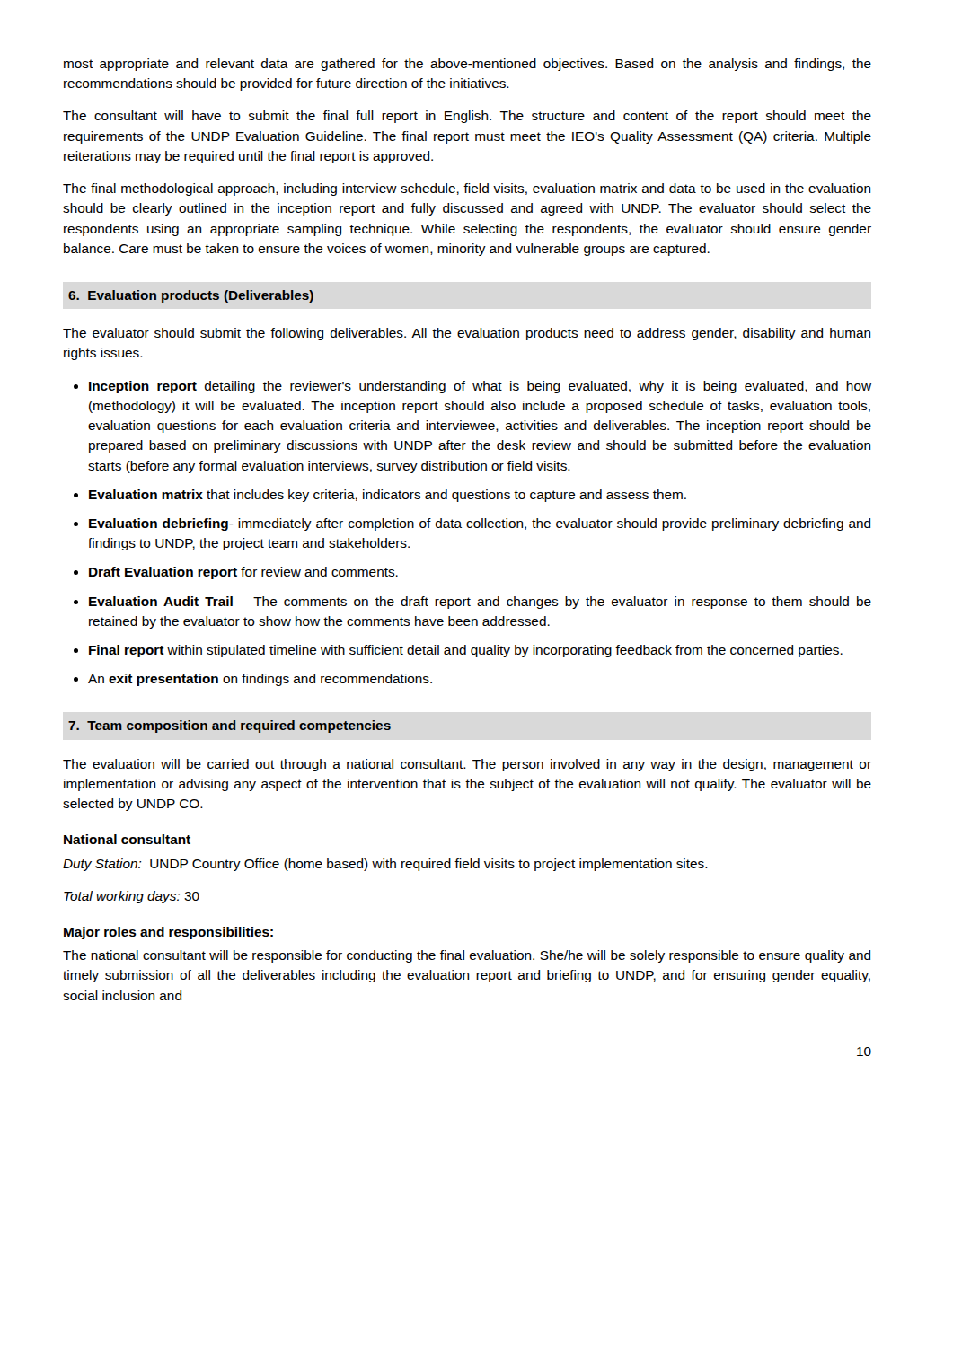most appropriate and relevant data are gathered for the above-mentioned objectives. Based on the analysis and findings, the recommendations should be provided for future direction of the initiatives.
The consultant will have to submit the final full report in English. The structure and content of the report should meet the requirements of the UNDP Evaluation Guideline. The final report must meet the IEO's Quality Assessment (QA) criteria. Multiple reiterations may be required until the final report is approved.
The final methodological approach, including interview schedule, field visits, evaluation matrix and data to be used in the evaluation should be clearly outlined in the inception report and fully discussed and agreed with UNDP. The evaluator should select the respondents using an appropriate sampling technique. While selecting the respondents, the evaluator should ensure gender balance. Care must be taken to ensure the voices of women, minority and vulnerable groups are captured.
6. Evaluation products (Deliverables)
The evaluator should submit the following deliverables. All the evaluation products need to address gender, disability and human rights issues.
Inception report detailing the reviewer's understanding of what is being evaluated, why it is being evaluated, and how (methodology) it will be evaluated. The inception report should also include a proposed schedule of tasks, evaluation tools, evaluation questions for each evaluation criteria and interviewee, activities and deliverables. The inception report should be prepared based on preliminary discussions with UNDP after the desk review and should be submitted before the evaluation starts (before any formal evaluation interviews, survey distribution or field visits.
Evaluation matrix that includes key criteria, indicators and questions to capture and assess them.
Evaluation debriefing- immediately after completion of data collection, the evaluator should provide preliminary debriefing and findings to UNDP, the project team and stakeholders.
Draft Evaluation report for review and comments.
Evaluation Audit Trail – The comments on the draft report and changes by the evaluator in response to them should be retained by the evaluator to show how the comments have been addressed.
Final report within stipulated timeline with sufficient detail and quality by incorporating feedback from the concerned parties.
An exit presentation on findings and recommendations.
7. Team composition and required competencies
The evaluation will be carried out through a national consultant. The person involved in any way in the design, management or implementation or advising any aspect of the intervention that is the subject of the evaluation will not qualify. The evaluator will be selected by UNDP CO.
National consultant
Duty Station: UNDP Country Office (home based) with required field visits to project implementation sites.
Total working days: 30
Major roles and responsibilities:
The national consultant will be responsible for conducting the final evaluation. She/he will be solely responsible to ensure quality and timely submission of all the deliverables including the evaluation report and briefing to UNDP, and for ensuring gender equality, social inclusion and
10